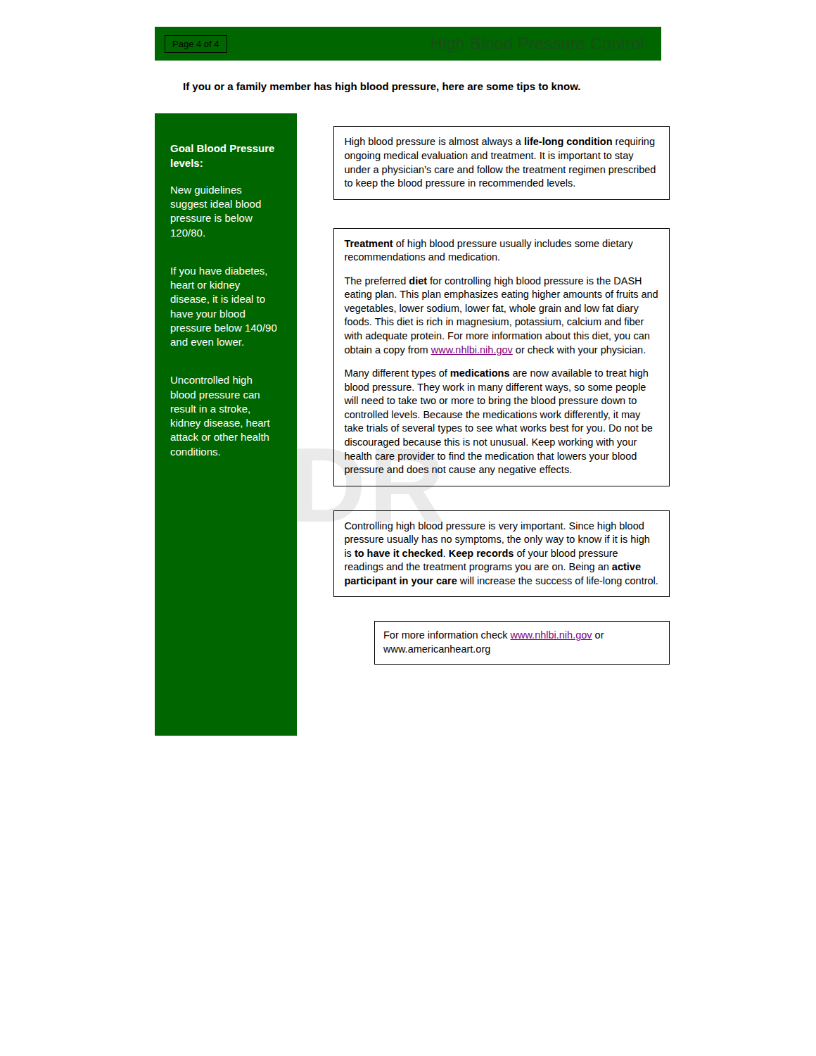Page 4 of 4
High Blood Pressure Control
If you or a family member has high blood pressure, here are some tips to know.
DR
Goal Blood Pressure levels:
New guidelines suggest ideal blood pressure is below 120/80.
If you have diabetes, heart or kidney disease, it is ideal to have your blood pressure below 140/90 and even lower.
Uncontrolled high blood pressure can result in a stroke, kidney disease, heart attack or other health conditions.
High blood pressure is almost always a life-long condition requiring ongoing medical evaluation and treatment. It is important to stay under a physician’s care and follow the treatment regimen prescribed to keep the blood pressure in recommended levels.
Treatment of high blood pressure usually includes some dietary recommendations and medication.
The preferred diet for controlling high blood pressure is the DASH eating plan. This plan emphasizes eating higher amounts of fruits and vegetables, lower sodium, lower fat, whole grain and low fat diary foods. This diet is rich in magnesium, potassium, calcium and fiber with adequate protein. For more information about this diet, you can obtain a copy from www.nhlbi.nih.gov or check with your physician.
Many different types of medications are now available to treat high blood pressure. They work in many different ways, so some people will need to take two or more to bring the blood pressure down to controlled levels. Because the medications work differently, it may take trials of several types to see what works best for you. Do not be discouraged because this is not unusual. Keep working with your health care provider to find the medication that lowers your blood pressure and does not cause any negative effects.
Controlling high blood pressure is very important. Since high blood pressure usually has no symptoms, the only way to know if it is high is to have it checked. Keep records of your blood pressure readings and the treatment programs you are on. Being an active participant in your care will increase the success of life-long control.
For more information check www.nhlbi.nih.gov or www.americanheart.org